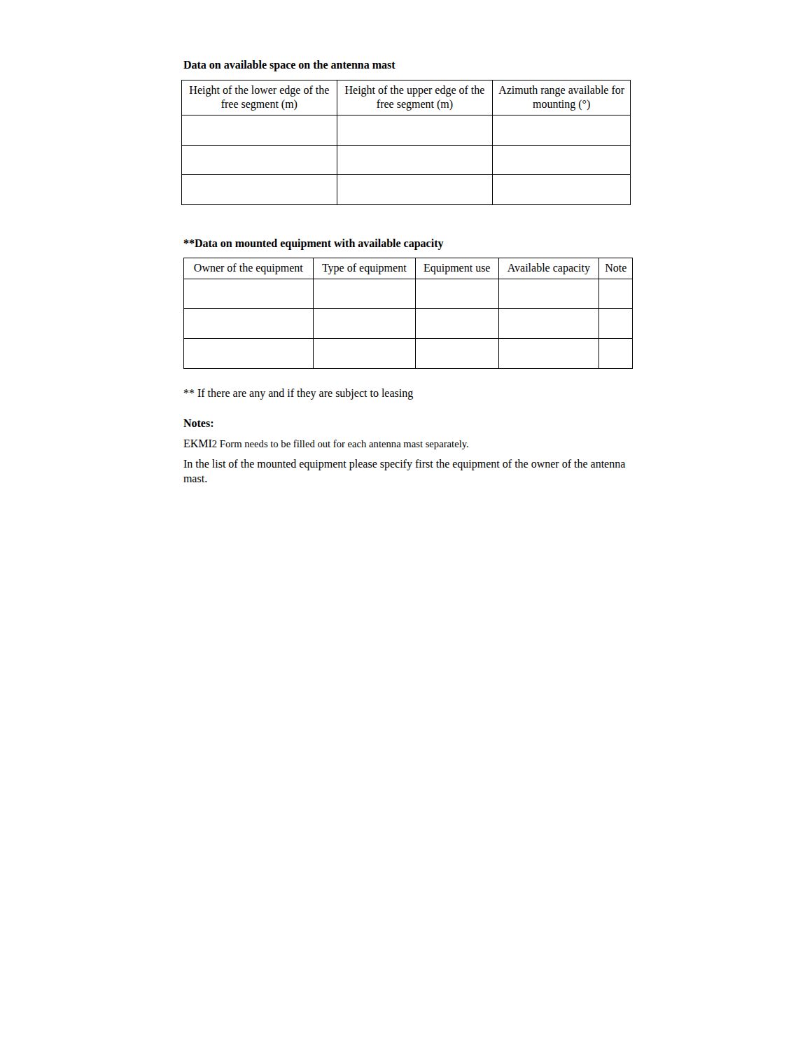Data on available space on the antenna mast
| Height of the lower edge of the free segment (m) | Height of the upper edge of the free segment (m) | Azimuth range available for mounting (°) |
| --- | --- | --- |
**Data on mounted equipment with available capacity
| Owner of the equipment | Type of equipment | Equipment use | Available capacity | Note |
| --- | --- | --- | --- | --- |
** If there are any and if they are subject to leasing
Notes:
EKMI2 Form needs to be filled out for each antenna mast separately.
In the list of the mounted equipment please specify first the equipment of the owner of the antenna mast.